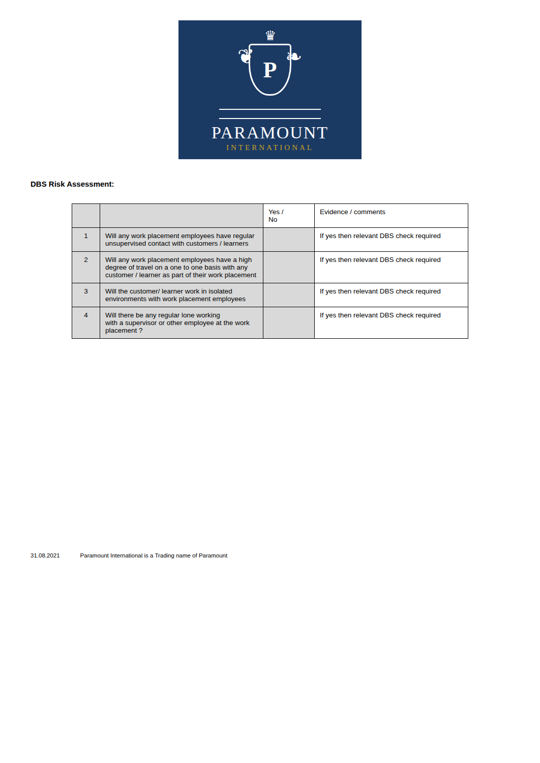♛
❦
❧
P
PARAMOUNT
INTERNATIONAL
DBS Risk Assessment:
| | | Yes / No | Evidence / comments |
| --- | --- | --- | --- |
| 1 | Will any work placement employees have regular unsupervised contact with customers / learners | | If yes then relevant DBS check required |
| 2 | Will any work placement employees have a high degree of travel on a one to one basis with any customer / learner as part of their work placement | | If yes then relevant DBS check required |
| 3 | Will the customer/ learner work in isolated environments with work placement employees | | If yes then relevant DBS check required |
| 4 | Will there be any regular lone working with a supervisor or other employee at the work placement ? | | If yes then relevant DBS check required |
31.08.2021 Paramount International is a Trading name of Paramount